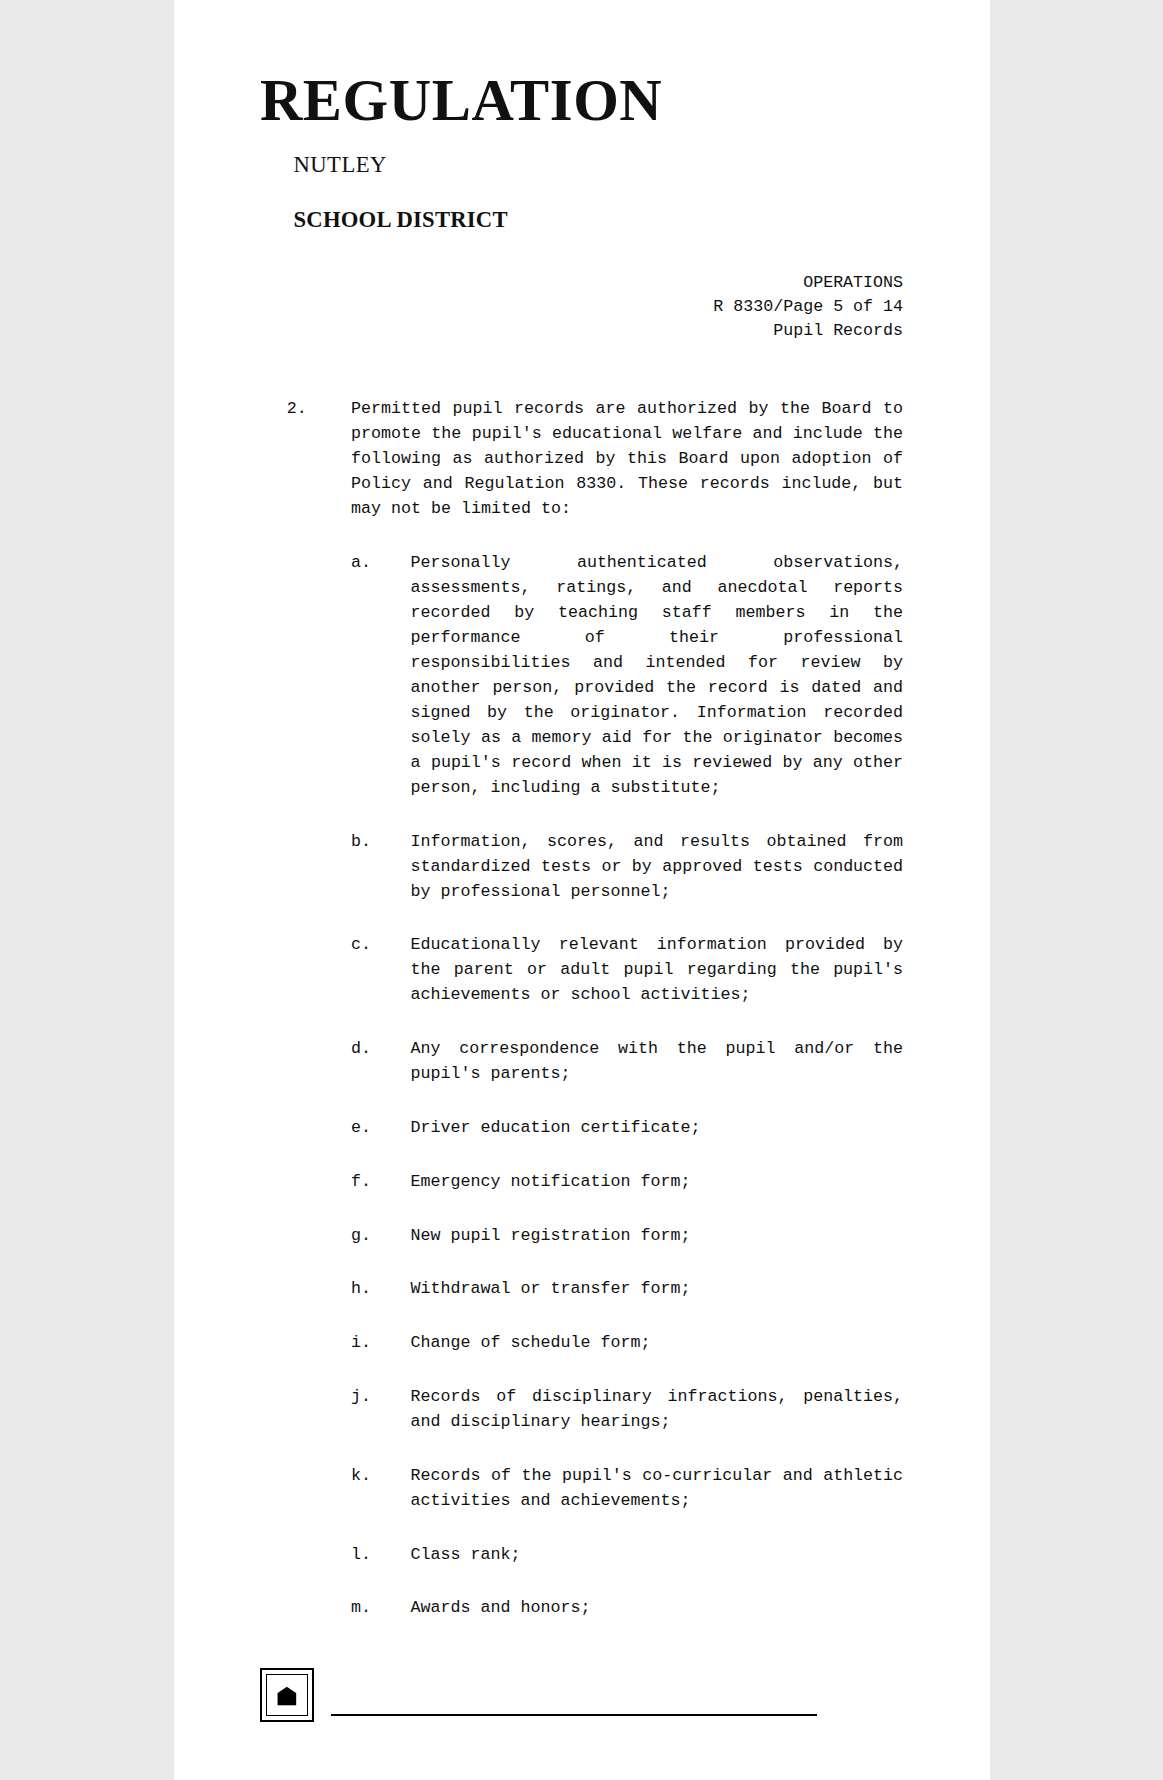REGULATION
NUTLEY SCHOOL DISTRICT
OPERATIONS
R 8330/Page 5 of 14
Pupil Records
2.
Permitted pupil records are authorized by the Board to promote the pupil's educational welfare and include the following as authorized by this Board upon adoption of Policy and Regulation 8330. These records include, but may not be limited to:
a.
Personally authenticated observations, assessments, ratings, and anecdotal reports recorded by teaching staff members in the performance of their professional responsibilities and intended for review by another person, provided the record is dated and signed by the originator. Information recorded solely as a memory aid for the originator becomes a pupil's record when it is reviewed by any other person, including a substitute;
b.
Information, scores, and results obtained from standardized tests or by approved tests conducted by professional personnel;
c.
Educationally relevant information provided by the parent or adult pupil regarding the pupil's achievements or school activities;
d.
Any correspondence with the pupil and/or the pupil's parents;
e.
Driver education certificate;
f.
Emergency notification form;
g.
New pupil registration form;
h.
Withdrawal or transfer form;
i.
Change of schedule form;
j.
Records of disciplinary infractions, penalties, and disciplinary hearings;
k.
Records of the pupil's co-curricular and athletic activities and achievements;
l.
Class rank;
m.
Awards and honors;